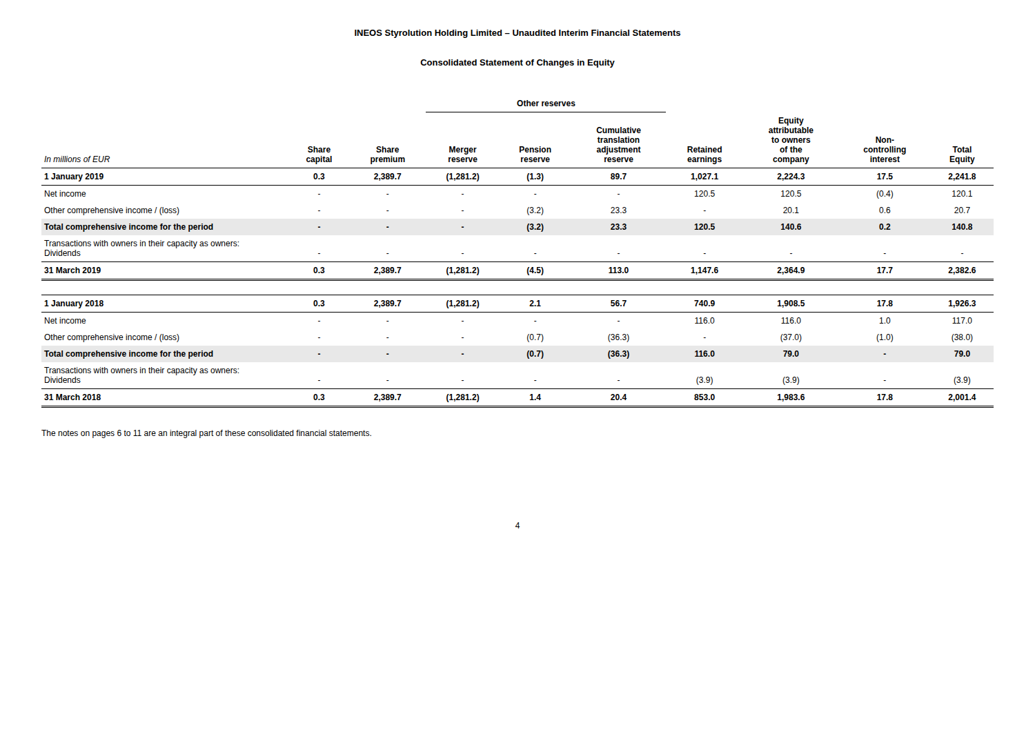INEOS Styrolution Holding Limited – Unaudited Interim Financial Statements
Consolidated Statement of Changes in Equity
| | | | Other reserves | | | | |
| --- | --- | --- | --- | --- | --- | --- | --- |
| In millions of EUR | Share capital | Share premium | Merger reserve | Pension reserve | Cumulative translation adjustment reserve | Retained earnings | Equity attributable to owners of the company | Non- controlling interest | Total Equity |
| 1 January 2019 | 0.3 | 2,389.7 | (1,281.2) | (1.3) | 89.7 | 1,027.1 | 2,224.3 | 17.5 | 2,241.8 |
| Net income | - | - | - | - | - | 120.5 | 120.5 | (0.4) | 120.1 |
| Other comprehensive income / (loss) | - | - | - | (3.2) | 23.3 | - | 20.1 | 0.6 | 20.7 |
| Total comprehensive income for the period | - | - | - | (3.2) | 23.3 | 120.5 | 140.6 | 0.2 | 140.8 |
| Transactions with owners in their capacity as owners: Dividends | - | - | - | - | - | - | - | - | - |
| 31 March 2019 | 0.3 | 2,389.7 | (1,281.2) | (4.5) | 113.0 | 1,147.6 | 2,364.9 | 17.7 | 2,382.6 |
| 1 January 2018 | 0.3 | 2,389.7 | (1,281.2) | 2.1 | 56.7 | 740.9 | 1,908.5 | 17.8 | 1,926.3 |
| Net income | - | - | - | - | - | 116.0 | 116.0 | 1.0 | 117.0 |
| Other comprehensive income / (loss) | - | - | - | (0.7) | (36.3) | - | (37.0) | (1.0) | (38.0) |
| Total comprehensive income for the period | - | - | - | (0.7) | (36.3) | 116.0 | 79.0 | - | 79.0 |
| Transactions with owners in their capacity as owners: Dividends | - | - | - | - | - | (3.9) | (3.9) | - | (3.9) |
| 31 March 2018 | 0.3 | 2,389.7 | (1,281.2) | 1.4 | 20.4 | 853.0 | 1,983.6 | 17.8 | 2,001.4 |
The notes on pages 6 to 11 are an integral part of these consolidated financial statements.
4